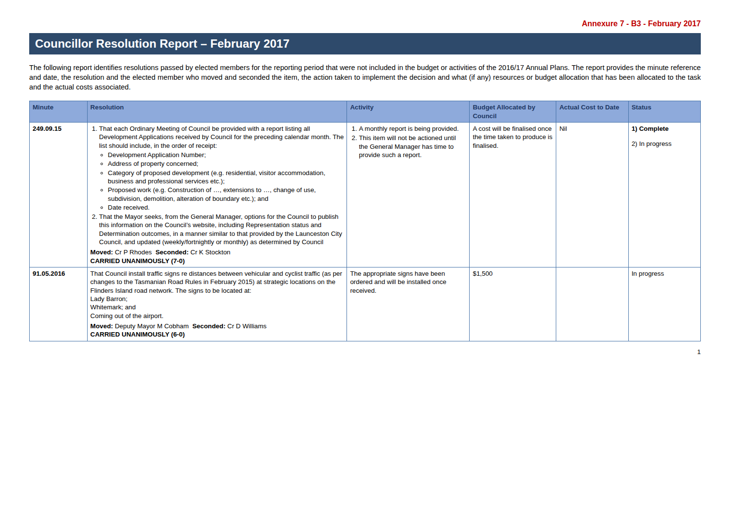Annexure 7 - B3 - February 2017
Councillor Resolution Report – February 2017
The following report identifies resolutions passed by elected members for the reporting period that were not included in the budget or activities of the 2016/17 Annual Plans. The report provides the minute reference and date, the resolution and the elected member who moved and seconded the item, the action taken to implement the decision and what (if any) resources or budget allocation that has been allocated to the task and the actual costs associated.
| Minute | Resolution | Activity | Budget Allocated by Council | Actual Cost to Date | Status |
| --- | --- | --- | --- | --- | --- |
| 249.09.15 | That each Ordinary Meeting of Council be provided with a report listing all Development Applications received by Council for the preceding calendar month. The list should include, in the order of receipt: Development Application Number; Address of property concerned; Category of proposed development (e.g. residential, visitor accommodation, business and professional services etc.); Proposed work (e.g. Construction of …, extensions to …, change of use, subdivision, demolition, alteration of boundary etc.); and Date received. That the Mayor seeks, from the General Manager, options for the Council to publish this information on the Council’s website, including Representation status and Determination outcomes, in a manner similar to that provided by the Launceston City Council, and updated (weekly/fortnightly or monthly) as determined by Council Moved: Cr P Rhodes Seconded: Cr K Stockton CARRIED UNANIMOUSLY (7-0) | A monthly report is being provided. This item will not be actioned until the General Manager has time to provide such a report. | A cost will be finalised once the time taken to produce is finalised. | Nil | 1) Complete 2) In progress |
| 91.05.2016 | That Council install traffic signs re distances between vehicular and cyclist traffic (as per changes to the Tasmanian Road Rules in February 2015) at strategic locations on the Flinders Island road network. The signs to be located at: Lady Barron; Whitemark; and Coming out of the airport. Moved: Deputy Mayor M Cobham Seconded: Cr D Williams CARRIED UNANIMOUSLY (6-0) | The appropriate signs have been ordered and will be installed once received. | $1,500 | | In progress |
1